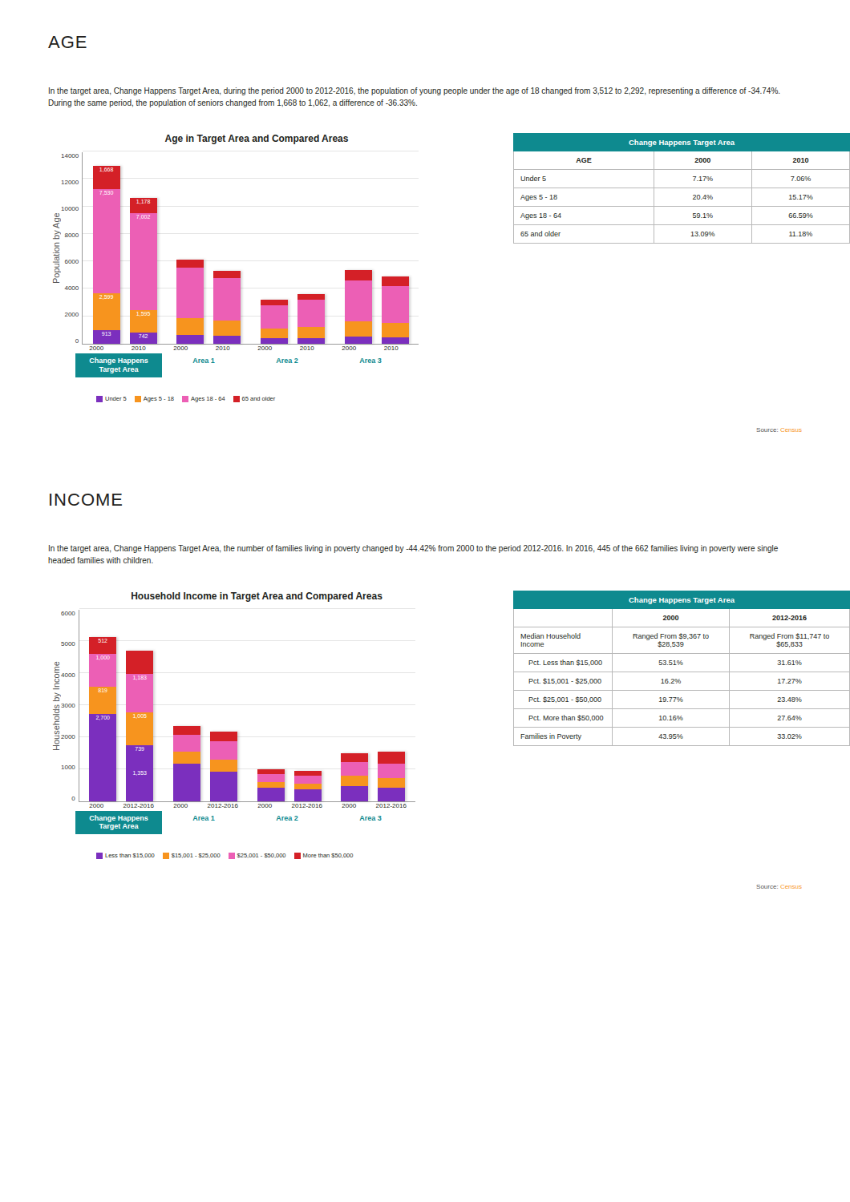AGE
In the target area, Change Happens Target Area, during the period 2000 to 2012-2016, the population of young people under the age of 18 changed from 3,512 to 2,292, representing a difference of -34.74%. During the same period, the population of seniors changed from 1,668 to 1,062, a difference of -36.33%.
Age in Target Area and Compared Areas
Population by Age
14000
12000
10000
8000
6000
4000
2000
0
1,668
7,530
2,599
913
1,178
7,002
1,595
742
2000
2010
2000
2010
2000
2010
2000
2010
Change Happens
Target Area
Area 1
Area 2
Area 3
Under 5
Ages 5 - 18
Ages 18 - 64
65 and older
| Change Happens Target Area |
| --- |
| AGE | 2000 | 2010 |
| Under 5 | 7.17% | 7.06% |
| Ages 5 - 18 | 20.4% | 15.17% |
| Ages 18 - 64 | 59.1% | 66.59% |
| 65 and older | 13.09% | 11.18% |
Source: Census
INCOME
In the target area, Change Happens Target Area, the number of families living in poverty changed by -44.42% from 2000 to the period 2012-2016. In 2016, 445 of the 662 families living in poverty were single headed families with children.
Household Income in Target Area and Compared Areas
Households by Income
6000
5000
4000
3000
2000
1000
0
512
1,000
819
2,700
1,183
1,005
739
1,353
2000
2012-2016
2000
2012-2016
2000
2012-2016
2000
2012-2016
Change Happens
Target Area
Area 1
Area 2
Area 3
Less than $15,000
$15,001 - $25,000
$25,001 - $50,000
More than $50,000
| Change Happens Target Area |
| --- |
| | 2000 | 2012-2016 |
| Median Household Income | Ranged From $9,367 to $28,539 | Ranged From $11,747 to $65,833 |
| Pct. Less than $15,000 | 53.51% | 31.61% |
| Pct. $15,001 - $25,000 | 16.2% | 17.27% |
| Pct. $25,001 - $50,000 | 19.77% | 23.48% |
| Pct. More than $50,000 | 10.16% | 27.64% |
| Families in Poverty | 43.95% | 33.02% |
Source: Census